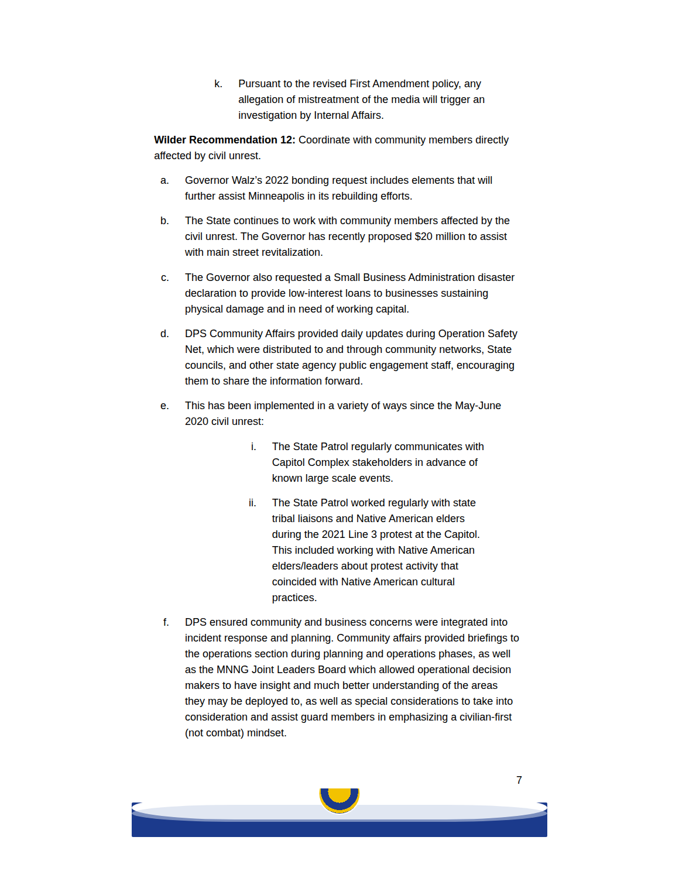k.
Pursuant to the revised First Amendment policy, any allegation of mistreatment of the media will trigger an investigation by Internal Affairs.
Wilder Recommendation 12: Coordinate with community members directly affected by civil unrest.
a.
Governor Walz’s 2022 bonding request includes elements that will further assist Minneapolis in its rebuilding efforts.
b.
The State continues to work with community members affected by the civil unrest. The Governor has recently proposed $20 million to assist with main street revitalization.
c.
The Governor also requested a Small Business Administration disaster declaration to provide low-interest loans to businesses sustaining physical damage and in need of working capital.
d.
DPS Community Affairs provided daily updates during Operation Safety Net, which were distributed to and through community networks, State councils, and other state agency public engagement staff, encouraging them to share the information forward.
e.
This has been implemented in a variety of ways since the May-June 2020 civil unrest:
i.
The State Patrol regularly communicates with Capitol Complex stakeholders in advance of known large scale events.
ii.
The State Patrol worked regularly with state tribal liaisons and Native American elders during the 2021 Line 3 protest at the Capitol. This included working with Native American elders/leaders about protest activity that coincided with Native American cultural practices.
f.
DPS ensured community and business concerns were integrated into incident response and planning. Community affairs provided briefings to the operations section during planning and operations phases, as well as the MNNG Joint Leaders Board which allowed operational decision makers to have insight and much better understanding of the areas they may be deployed to, as well as special considerations to take into consideration and assist guard members in emphasizing a civilian-first (not combat) mindset.
7